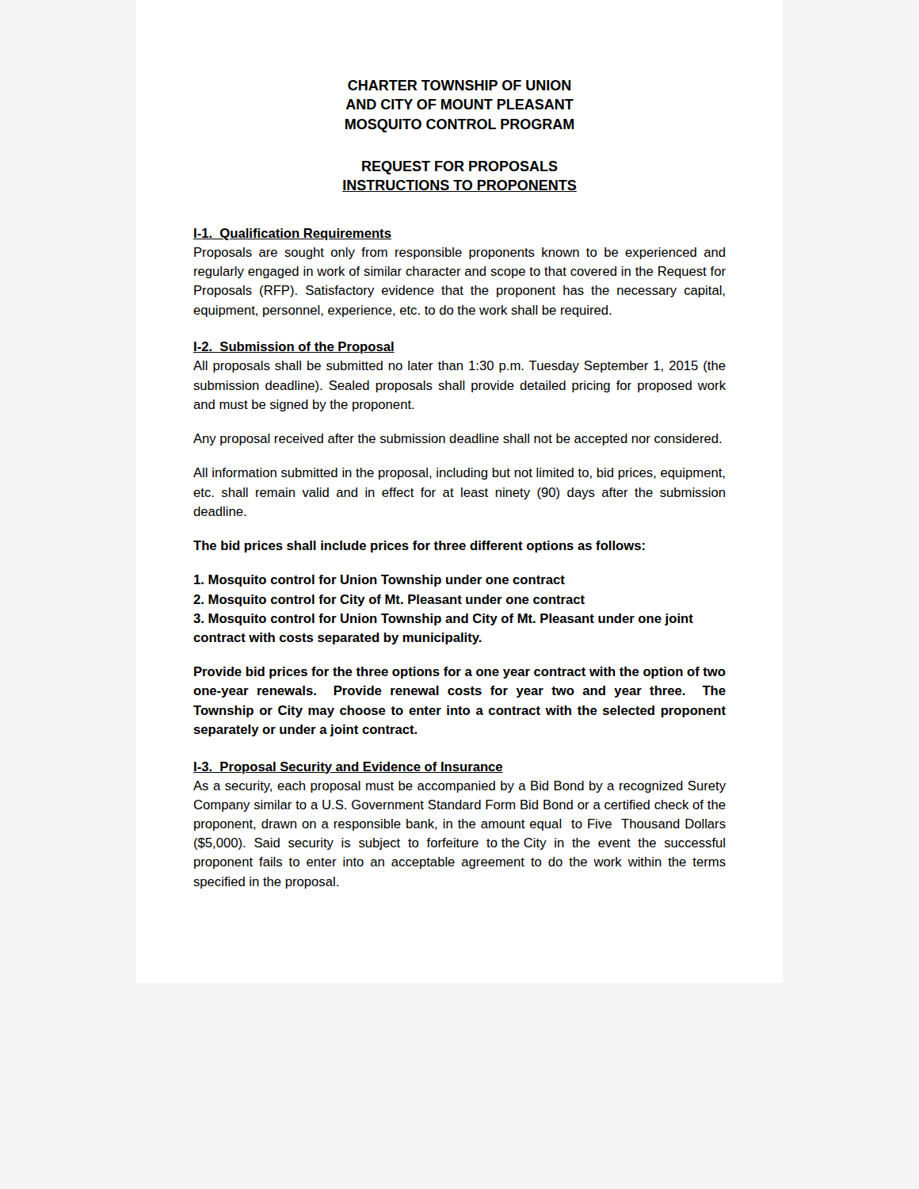CHARTER TOWNSHIP OF UNION
AND CITY OF MOUNT PLEASANT
MOSQUITO CONTROL PROGRAM
REQUEST FOR PROPOSALS
INSTRUCTIONS TO PROPONENTS
I-1. Qualification Requirements
Proposals are sought only from responsible proponents known to be experienced and regularly engaged in work of similar character and scope to that covered in the Request for Proposals (RFP). Satisfactory evidence that the proponent has the necessary capital, equipment, personnel, experience, etc. to do the work shall be required.
I-2. Submission of the Proposal
All proposals shall be submitted no later than 1:30 p.m. Tuesday September 1, 2015 (the submission deadline). Sealed proposals shall provide detailed pricing for proposed work and must be signed by the proponent.
Any proposal received after the submission deadline shall not be accepted nor considered.
All information submitted in the proposal, including but not limited to, bid prices, equipment, etc. shall remain valid and in effect for at least ninety (90) days after the submission deadline.
The bid prices shall include prices for three different options as follows:
1. Mosquito control for Union Township under one contract
2. Mosquito control for City of Mt. Pleasant under one contract
3. Mosquito control for Union Township and City of Mt. Pleasant under one joint contract with costs separated by municipality.
Provide bid prices for the three options for a one year contract with the option of two one-year renewals. Provide renewal costs for year two and year three. The Township or City may choose to enter into a contract with the selected proponent separately or under a joint contract.
I-3. Proposal Security and Evidence of Insurance
As a security, each proposal must be accompanied by a Bid Bond by a recognized Surety Company similar to a U.S. Government Standard Form Bid Bond or a certified check of the proponent, drawn on a responsible bank, in the amount equal to Five Thousand Dollars ($5,000). Said security is subject to forfeiture to the City in the event the successful proponent fails to enter into an acceptable agreement to do the work within the terms specified in the proposal.